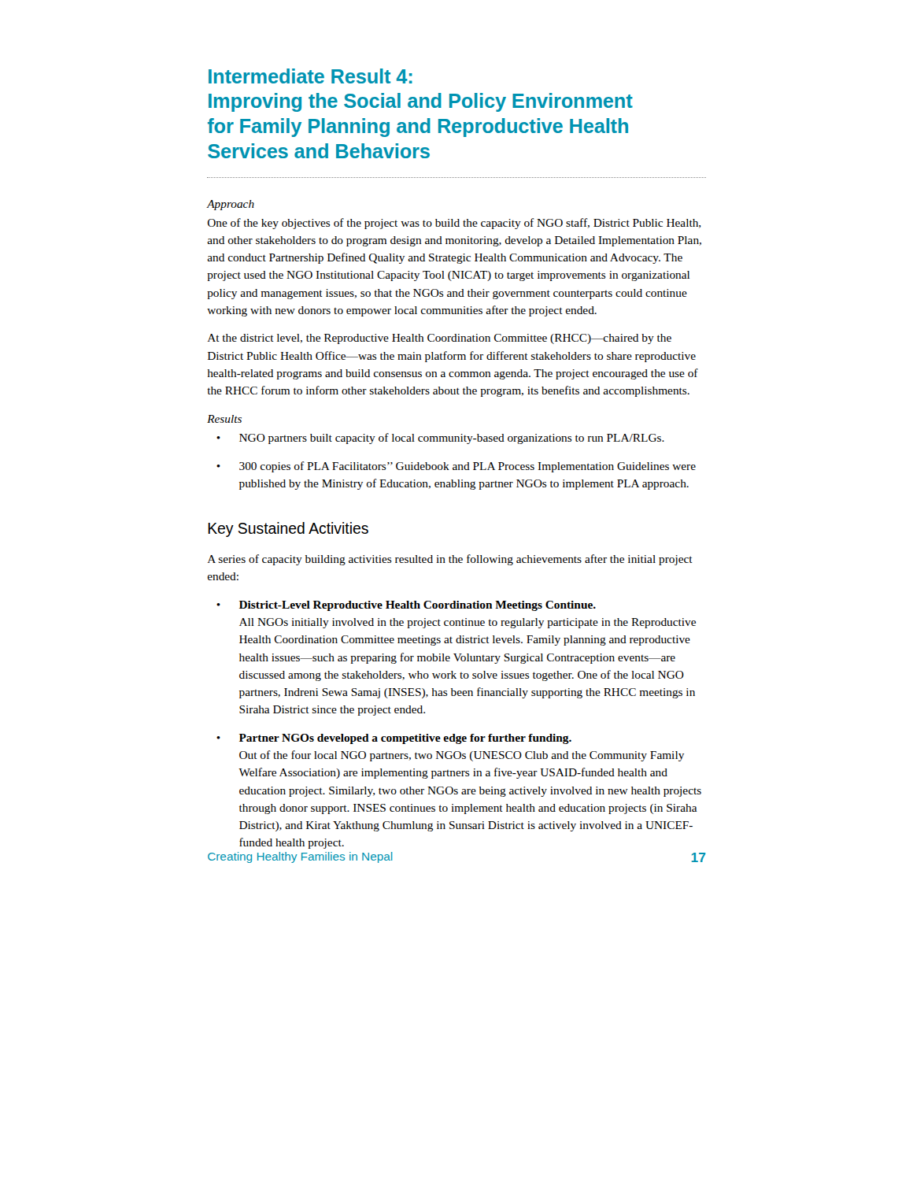Intermediate Result 4:
Improving the Social and Policy Environment
for Family Planning and Reproductive Health
Services and Behaviors
Approach
One of the key objectives of the project was to build the capacity of NGO staff, District Public Health, and other stakeholders to do program design and monitoring, develop a Detailed Implementation Plan, and conduct Partnership Defined Quality and Strategic Health Communication and Advocacy. The project used the NGO Institutional Capacity Tool (NICAT) to target improvements in organizational policy and management issues, so that the NGOs and their government counterparts could continue working with new donors to empower local communities after the project ended.
At the district level, the Reproductive Health Coordination Committee (RHCC)—chaired by the District Public Health Office—was the main platform for different stakeholders to share reproductive health-related programs and build consensus on a common agenda. The project encouraged the use of the RHCC forum to inform other stakeholders about the program, its benefits and accomplishments.
Results
NGO partners built capacity of local community-based organizations to run PLA/RLGs.
300 copies of PLA Facilitators’’ Guidebook and PLA Process Implementation Guidelines were published by the Ministry of Education, enabling partner NGOs to implement PLA approach.
Key Sustained Activities
A series of capacity building activities resulted in the following achievements after the initial project ended:
District-Level Reproductive Health Coordination Meetings Continue.
All NGOs initially involved in the project continue to regularly participate in the Reproductive Health Coordination Committee meetings at district levels. Family planning and reproductive health issues—such as preparing for mobile Voluntary Surgical Contraception events—are discussed among the stakeholders, who work to solve issues together. One of the local NGO partners, Indreni Sewa Samaj (INSES), has been financially supporting the RHCC meetings in Siraha District since the project ended.
Partner NGOs developed a competitive edge for further funding.
Out of the four local NGO partners, two NGOs (UNESCO Club and the Community Family Welfare Association) are implementing partners in a five-year USAID-funded health and education project. Similarly, two other NGOs are being actively involved in new health projects through donor support. INSES continues to implement health and education projects (in Siraha District), and Kirat Yakthung Chumlung in Sunsari District is actively involved in a UNICEF-funded health project.
Creating Healthy Families in Nepal 17